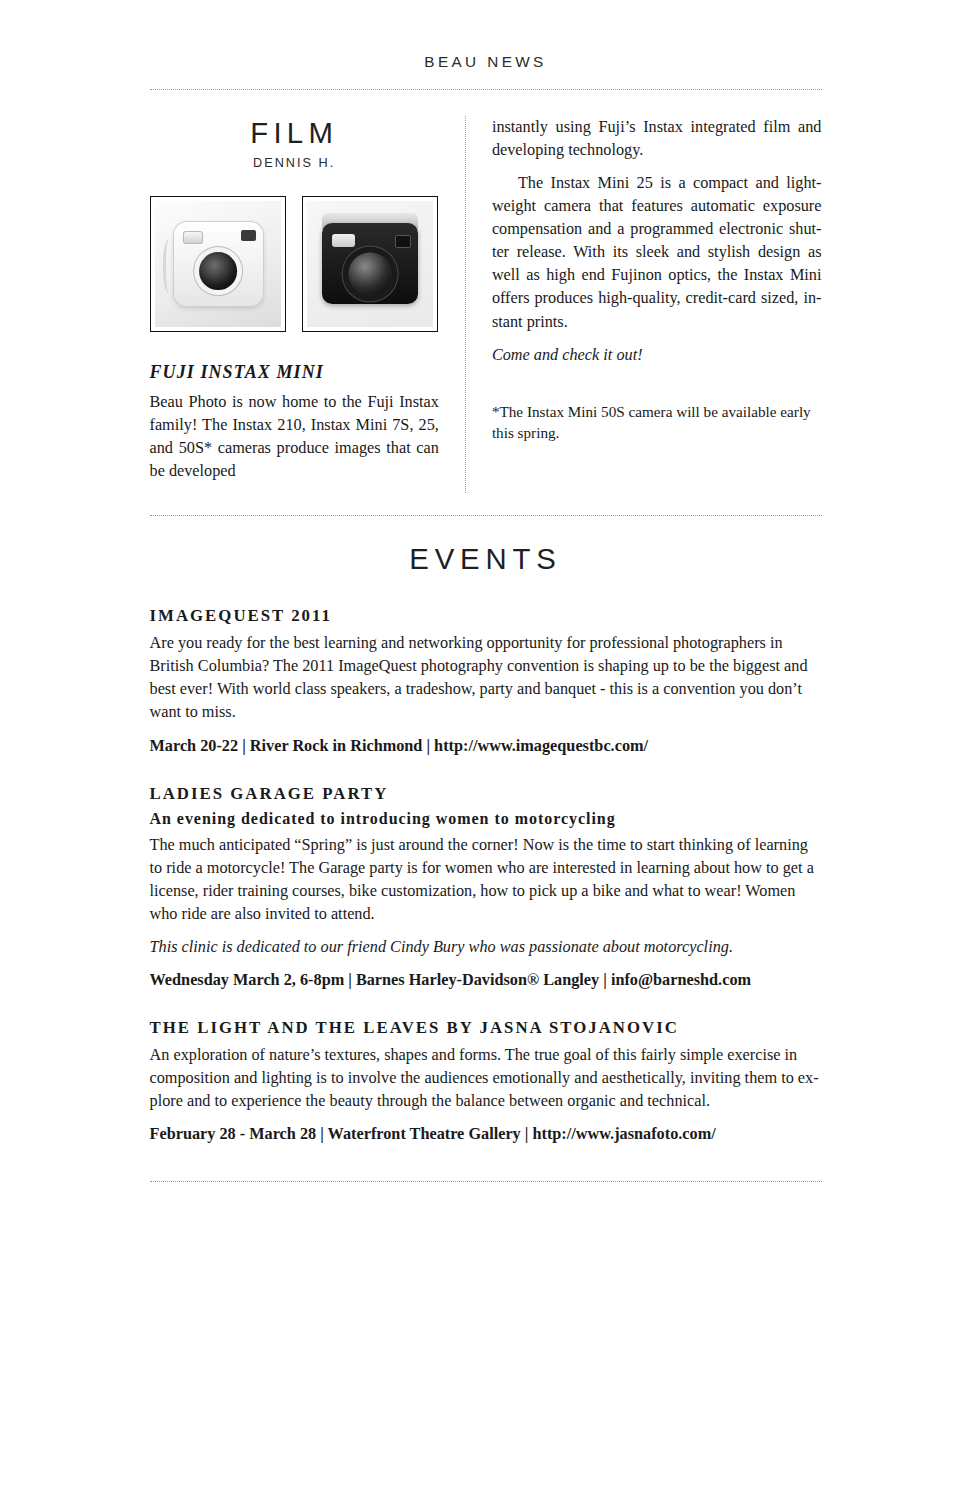Beau News
FILM
DENNIS H.
FUJI INSTAX MINI
Beau Photo is now home to the Fuji Instax family! The Instax 210, Instax Mini 7S, 25, and 50S* cameras produce images that can be developed
instantly using Fuji’s Instax integrated film and developing technology.
The Instax Mini 25 is a compact and lightweight camera that features automatic exposure compensation and a programmed electronic shutter release. With its sleek and stylish design as well as high end Fujinon optics, the Instax Mini offers produces high-quality, credit-card sized, instant prints.
Come and check it out!
*The Instax Mini 50S camera will be available early this spring.
EVENTS
ImageQuest 2011
Are you ready for the best learning and networking opportunity for professional photographers in British Columbia? The 2011 ImageQuest photography convention is shaping up to be the biggest and best ever! With world class speakers, a tradeshow, party and banquet - this is a convention you don’t want to miss.
March 20-22 | River Rock in Richmond | http://www.imagequestbc.com/
Ladies Garage Party
An evening dedicated to introducing women to motorcycling
The much anticipated “Spring” is just around the corner! Now is the time to start thinking of learning to ride a motorcycle! The Garage party is for women who are interested in learning about how to get a license, rider training courses, bike customization, how to pick up a bike and what to wear! Women who ride are also invited to attend.
This clinic is dedicated to our friend Cindy Bury who was passionate about motorcycling.
Wednesday March 2, 6-8pm | Barnes Harley-Davidson® Langley | info@barneshd.com
The Light and the Leaves by Jasna Stojanovic
An exploration of nature’s textures, shapes and forms. The true goal of this fairly simple exercise in composition and lighting is to involve the audiences emotionally and aesthetically, inviting them to explore and to experience the beauty through the balance between organic and technical.
February 28 - March 28 | Waterfront Theatre Gallery | http://www.jasnafoto.com/